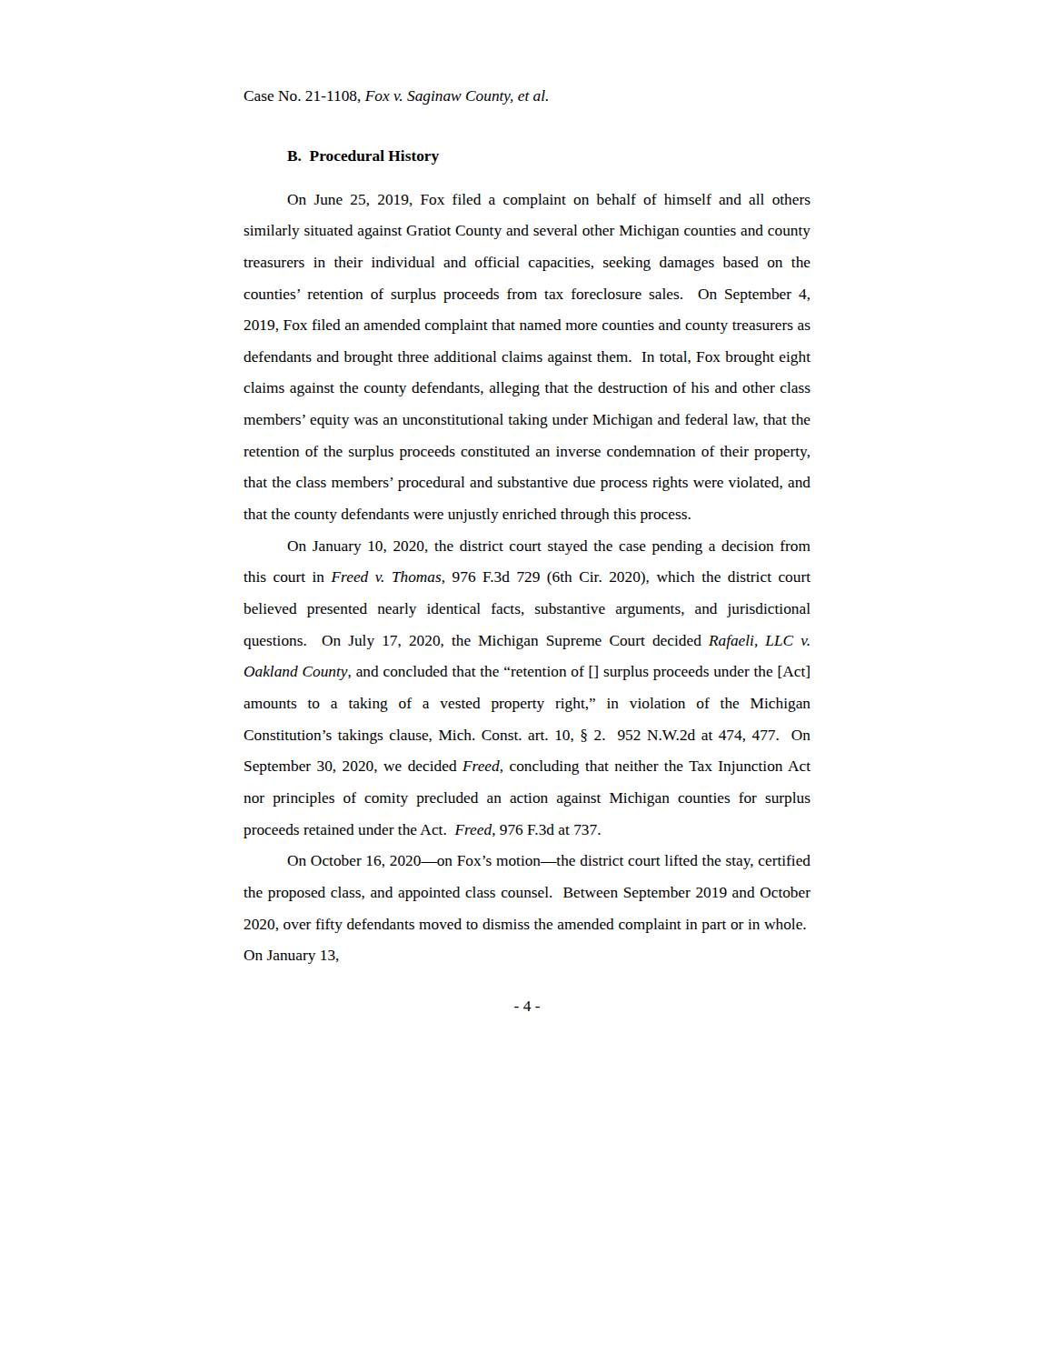Case No. 21-1108, Fox v. Saginaw County, et al.
B. Procedural History
On June 25, 2019, Fox filed a complaint on behalf of himself and all others similarly situated against Gratiot County and several other Michigan counties and county treasurers in their individual and official capacities, seeking damages based on the counties’ retention of surplus proceeds from tax foreclosure sales. On September 4, 2019, Fox filed an amended complaint that named more counties and county treasurers as defendants and brought three additional claims against them. In total, Fox brought eight claims against the county defendants, alleging that the destruction of his and other class members’ equity was an unconstitutional taking under Michigan and federal law, that the retention of the surplus proceeds constituted an inverse condemnation of their property, that the class members’ procedural and substantive due process rights were violated, and that the county defendants were unjustly enriched through this process.
On January 10, 2020, the district court stayed the case pending a decision from this court in Freed v. Thomas, 976 F.3d 729 (6th Cir. 2020), which the district court believed presented nearly identical facts, substantive arguments, and jurisdictional questions. On July 17, 2020, the Michigan Supreme Court decided Rafaeli, LLC v. Oakland County, and concluded that the “retention of [] surplus proceeds under the [Act] amounts to a taking of a vested property right,” in violation of the Michigan Constitution’s takings clause, Mich. Const. art. 10, § 2. 952 N.W.2d at 474, 477. On September 30, 2020, we decided Freed, concluding that neither the Tax Injunction Act nor principles of comity precluded an action against Michigan counties for surplus proceeds retained under the Act. Freed, 976 F.3d at 737.
On October 16, 2020—on Fox’s motion—the district court lifted the stay, certified the proposed class, and appointed class counsel. Between September 2019 and October 2020, over fifty defendants moved to dismiss the amended complaint in part or in whole. On January 13,
- 4 -